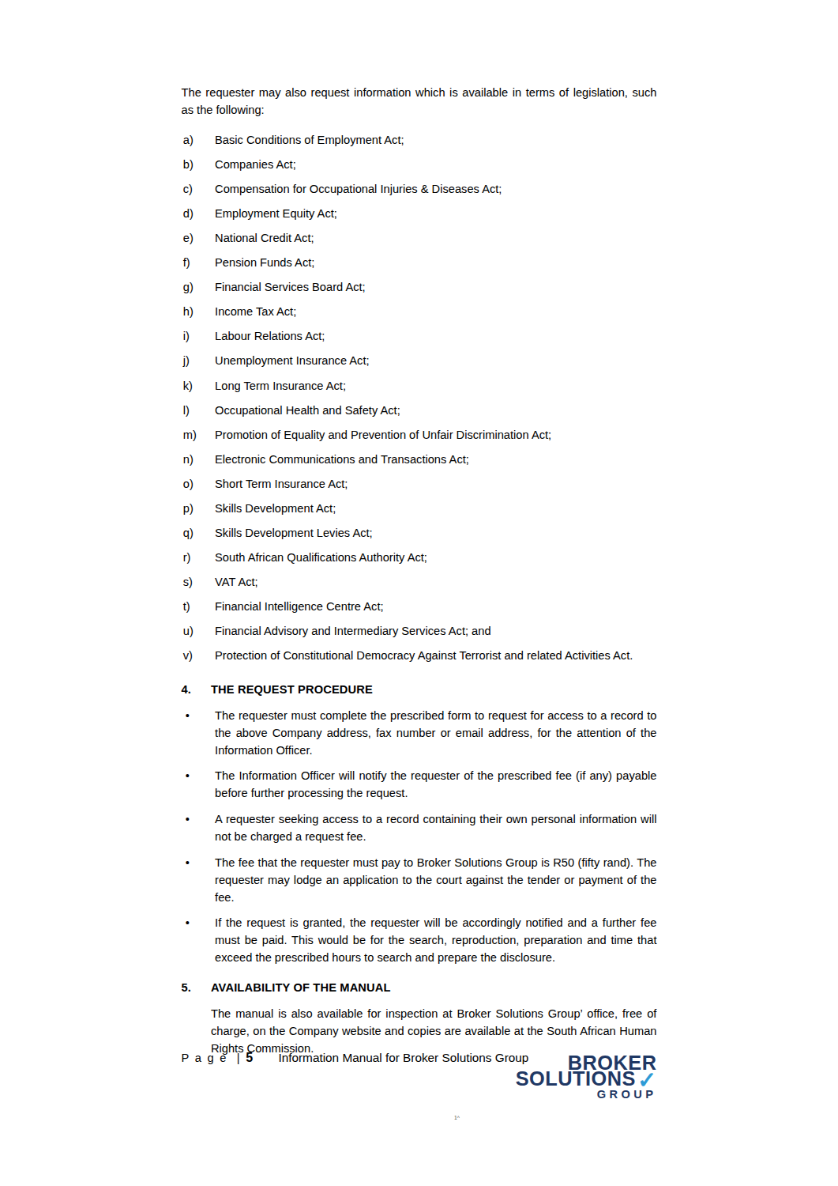The requester may also request information which is available in terms of legislation, such as the following:
a) Basic Conditions of Employment Act;
b) Companies Act;
c) Compensation for Occupational Injuries & Diseases Act;
d) Employment Equity Act;
e) National Credit Act;
f) Pension Funds Act;
g) Financial Services Board Act;
h) Income Tax Act;
i) Labour Relations Act;
j) Unemployment Insurance Act;
k) Long Term Insurance Act;
l) Occupational Health and Safety Act;
m) Promotion of Equality and Prevention of Unfair Discrimination Act;
n) Electronic Communications and Transactions Act;
o) Short Term Insurance Act;
p) Skills Development Act;
q) Skills Development Levies Act;
r) South African Qualifications Authority Act;
s) VAT Act;
t) Financial Intelligence Centre Act;
u) Financial Advisory and Intermediary Services Act; and
v) Protection of Constitutional Democracy Against Terrorist and related Activities Act.
4. THE REQUEST PROCEDURE
• The requester must complete the prescribed form to request for access to a record to the above Company address, fax number or email address, for the attention of the Information Officer.
• The Information Officer will notify the requester of the prescribed fee (if any) payable before further processing the request.
• A requester seeking access to a record containing their own personal information will not be charged a request fee.
• The fee that the requester must pay to Broker Solutions Group is R50 (fifty rand). The requester may lodge an application to the court against the tender or payment of the fee.
• If the request is granted, the requester will be accordingly notified and a further fee must be paid. This would be for the search, reproduction, preparation and time that exceed the prescribed hours to search and prepare the disclosure.
5. AVAILABILITY OF THE MANUAL
The manual is also available for inspection at Broker Solutions Group’ office, free of charge, on the Company website and copies are available at the South African Human Rights Commission.
P a g e | 5 Information Manual for Broker Solutions Group
BROKER
SOLUTIONS✓
GROUP
1^